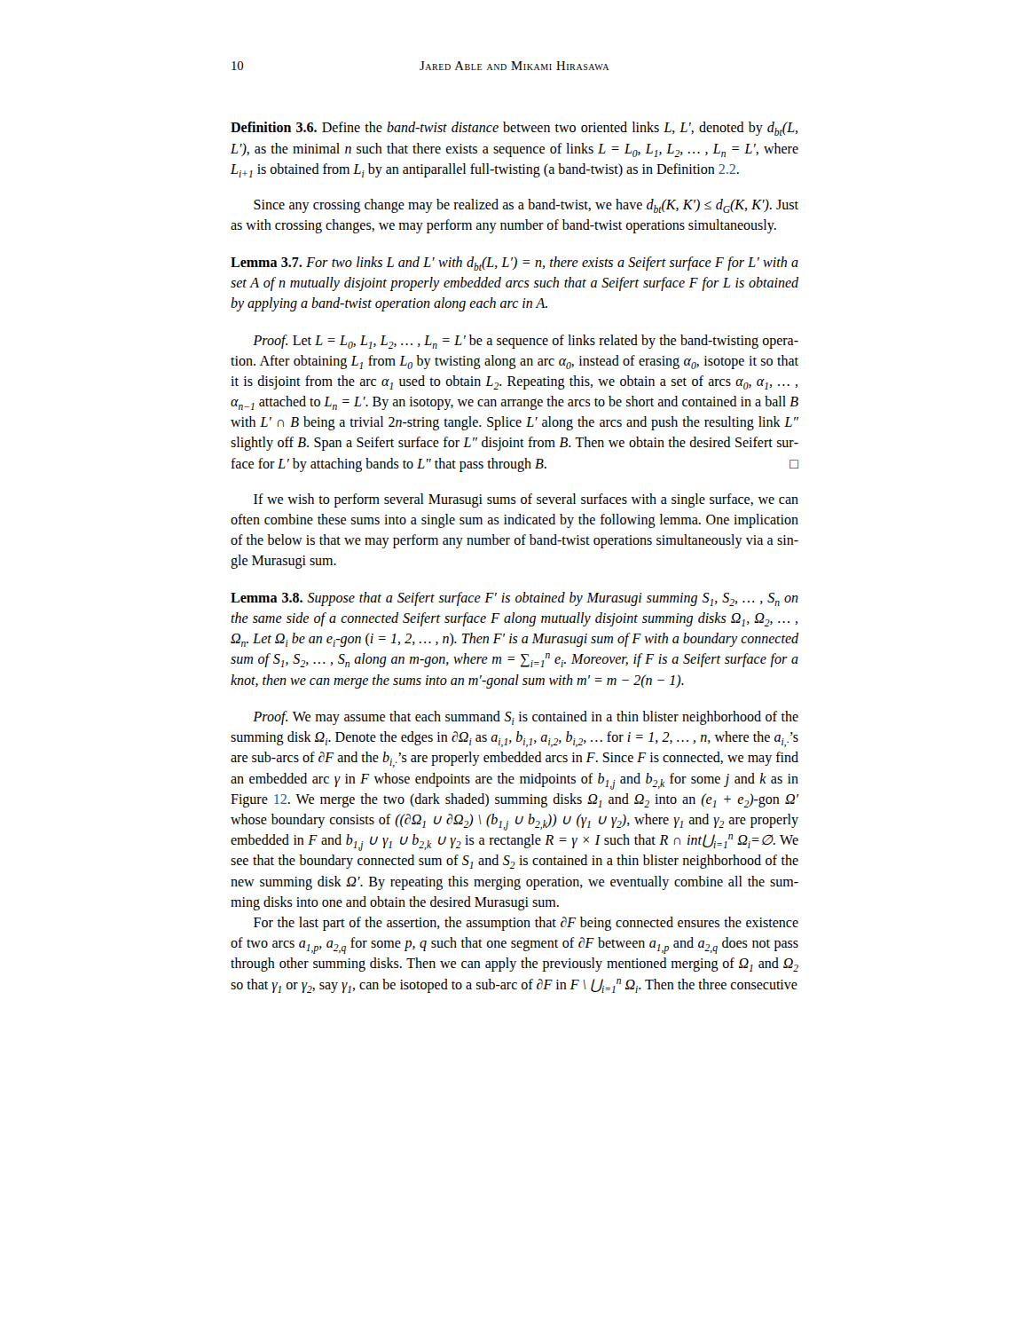10 Jared Able and Mikami Hirasawa 10
Definition 3.6. Define the band-twist distance between two oriented links L, L′, denoted by dbt(L, L′), as the minimal n such that there exists a sequence of links L = L0, L1, L2, … , Ln = L′, where Li+1 is obtained from Li by an antiparallel full-twisting (a band-twist) as in Definition 2.2.
Since any crossing change may be realized as a band-twist, we have dbt(K, K′) ≤ dG(K, K′). Just as with crossing changes, we may perform any number of band-twist operations simultaneously.
Lemma 3.7. For two links L and L′ with dbt(L, L′) = n, there exists a Seifert surface F for L′ with a set A of n mutually disjoint properly embedded arcs such that a Seifert surface F for L is obtained by applying a band-twist operation along each arc in A.
Proof. Let L = L0, L1, L2, … , Ln = L′ be a sequence of links related by the band-twisting operation. After obtaining L1 from L0 by twisting along an arc α0, instead of erasing α0, isotope it so that it is disjoint from the arc α1 used to obtain L2. Repeating this, we obtain a set of arcs α0, α1, … , αn−1 attached to Ln = L′. By an isotopy, we can arrange the arcs to be short and contained in a ball B with L′ ∩ B being a trivial 2n-string tangle. Splice L′ along the arcs and push the resulting link L″ slightly off B. Span a Seifert surface for L″ disjoint from B. Then we obtain the desired Seifert surface for L′ by attaching bands to L″ that pass through B. □
If we wish to perform several Murasugi sums of several surfaces with a single surface, we can often combine these sums into a single sum as indicated by the following lemma. One implication of the below is that we may perform any number of band-twist operations simultaneously via a single Murasugi sum.
Lemma 3.8. Suppose that a Seifert surface F′ is obtained by Murasugi summing S1, S2, … , Sn on the same side of a connected Seifert surface F along mutually disjoint summing disks Ω1, Ω2, … , Ωn. Let Ωi be an ei-gon (i = 1, 2, … , n). Then F′ is a Murasugi sum of F with a boundary connected sum of S1, S2, … , Sn along an m-gon, where m = ∑i=1n ei. Moreover, if F is a Seifert surface for a knot, then we can merge the sums into an m′-gonal sum with m′ = m − 2(n − 1).
Proof. We may assume that each summand Si is contained in a thin blister neighborhood of the summing disk Ωi. Denote the edges in ∂Ωi as ai,1, bi,1, ai,2, bi,2, … for i = 1, 2, … , n, where the ai,·’s are sub-arcs of ∂F and the bi,·’s are properly embedded arcs in F. Since F is connected, we may find an embedded arc γ in F whose endpoints are the midpoints of b1,j and b2,k for some j and k as in Figure 12. We merge the two (dark shaded) summing disks Ω1 and Ω2 into an (e1 + e2)-gon Ω′ whose boundary consists of ((∂Ω1 ∪ ∂Ω2) \ (b1,j ∪ b2,k)) ∪ (γ1 ∪ γ2), where γ1 and γ2 are properly embedded in F and b1,j ∪ γ1 ∪ b2,k ∪ γ2 is a rectangle R = γ × I such that R ∩ int⋃i=1n Ωi=∅. We see that the boundary connected sum of S1 and S2 is contained in a thin blister neighborhood of the new summing disk Ω′. By repeating this merging operation, we eventually combine all the summing disks into one and obtain the desired Murasugi sum.
For the last part of the assertion, the assumption that ∂F being connected ensures the existence of two arcs a1,p, a2,q for some p, q such that one segment of ∂F between a1,p and a2,q does not pass through other summing disks. Then we can apply the previously mentioned merging of Ω1 and Ω2 so that γ1 or γ2, say γ1, can be isotoped to a sub-arc of ∂F in F \ ⋃i=1n Ωi. Then the three consecutive